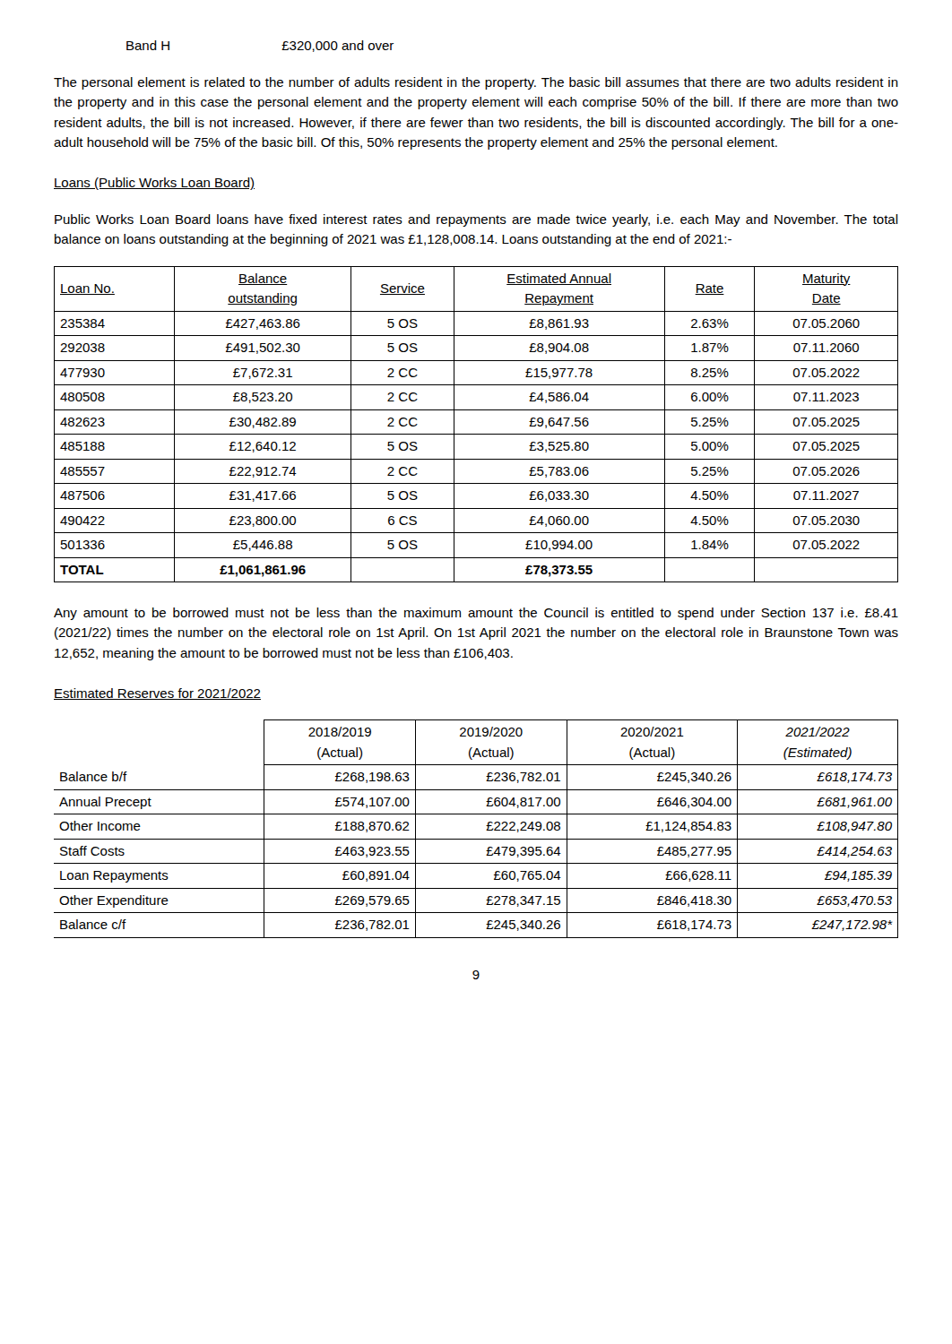Band H £320,000 and over
The personal element is related to the number of adults resident in the property. The basic bill assumes that there are two adults resident in the property and in this case the personal element and the property element will each comprise 50% of the bill. If there are more than two resident adults, the bill is not increased. However, if there are fewer than two residents, the bill is discounted accordingly. The bill for a one-adult household will be 75% of the basic bill. Of this, 50% represents the property element and 25% the personal element.
Loans (Public Works Loan Board)
Public Works Loan Board loans have fixed interest rates and repayments are made twice yearly, i.e. each May and November. The total balance on loans outstanding at the beginning of 2021 was £1,128,008.14. Loans outstanding at the end of 2021:-
| Loan No. | Balance outstanding | Service | Estimated Annual Repayment | Rate | Maturity Date |
| --- | --- | --- | --- | --- | --- |
| 235384 | £427,463.86 | 5 OS | £8,861.93 | 2.63% | 07.05.2060 |
| 292038 | £491,502.30 | 5 OS | £8,904.08 | 1.87% | 07.11.2060 |
| 477930 | £7,672.31 | 2 CC | £15,977.78 | 8.25% | 07.05.2022 |
| 480508 | £8,523.20 | 2 CC | £4,586.04 | 6.00% | 07.11.2023 |
| 482623 | £30,482.89 | 2 CC | £9,647.56 | 5.25% | 07.05.2025 |
| 485188 | £12,640.12 | 5 OS | £3,525.80 | 5.00% | 07.05.2025 |
| 485557 | £22,912.74 | 2 CC | £5,783.06 | 5.25% | 07.05.2026 |
| 487506 | £31,417.66 | 5 OS | £6,033.30 | 4.50% | 07.11.2027 |
| 490422 | £23,800.00 | 6 CS | £4,060.00 | 4.50% | 07.05.2030 |
| 501336 | £5,446.88 | 5 OS | £10,994.00 | 1.84% | 07.05.2022 |
| TOTAL | £1,061,861.96 | | £78,373.55 | | |
Any amount to be borrowed must not be less than the maximum amount the Council is entitled to spend under Section 137 i.e. £8.41 (2021/22) times the number on the electoral role on 1st April. On 1st April 2021 the number on the electoral role in Braunstone Town was 12,652, meaning the amount to be borrowed must not be less than £106,403.
Estimated Reserves for 2021/2022
| | 2018/2019 (Actual) | 2019/2020 (Actual) | 2020/2021 (Actual) | 2021/2022 (Estimated) |
| --- | --- | --- | --- | --- |
| Balance b/f | £268,198.63 | £236,782.01 | £245,340.26 | £618,174.73 |
| Annual Precept | £574,107.00 | £604,817.00 | £646,304.00 | £681,961.00 |
| Other Income | £188,870.62 | £222,249.08 | £1,124,854.83 | £108,947.80 |
| Staff Costs | £463,923.55 | £479,395.64 | £485,277.95 | £414,254.63 |
| Loan Repayments | £60,891.04 | £60,765.04 | £66,628.11 | £94,185.39 |
| Other Expenditure | £269,579.65 | £278,347.15 | £846,418.30 | £653,470.53 |
| Balance c/f | £236,782.01 | £245,340.26 | £618,174.73 | £247,172.98* |
9